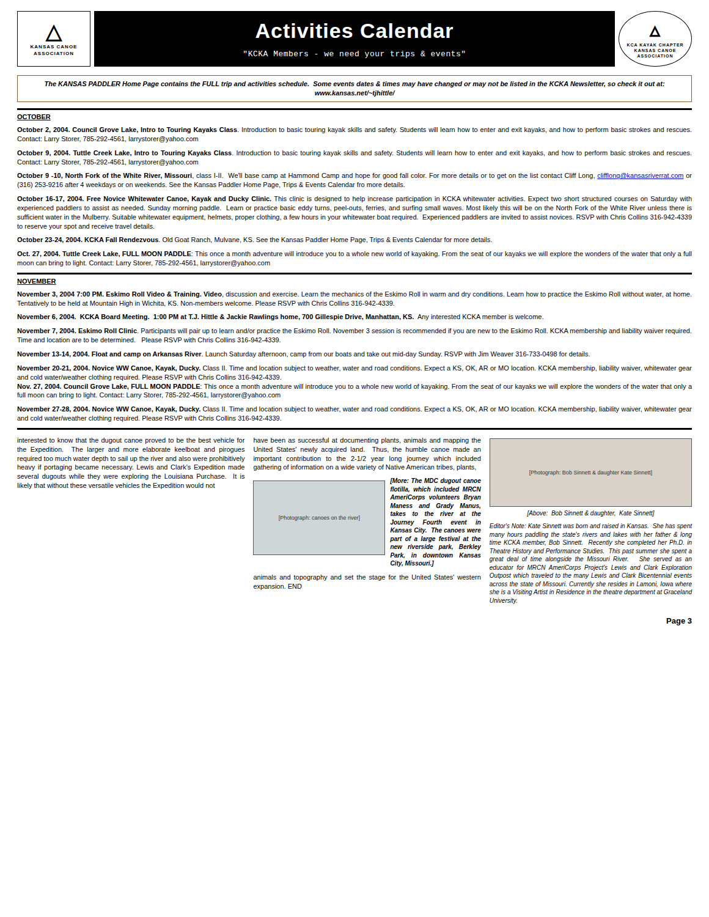△
KANSAS CANOE ASSOCIATION
Activities Calendar
"KCKA Members - we need your trips & events"
▵
KCA KAYAK CHAPTER
KANSAS CANOE ASSOCIATION
The KANSAS PADDLER Home Page contains the FULL trip and activities schedule. Some events dates & times may have changed or may not be listed in the KCKA Newsletter, so check it out at: www.kansas.net/~tjhittle/
OCTOBER
October 2, 2004. Council Grove Lake, Intro to Touring Kayaks Class. Introduction to basic touring kayak skills and safety. Students will learn how to enter and exit kayaks, and how to perform basic strokes and rescues. Contact: Larry Storer, 785-292-4561, larrystorer@yahoo.com
October 9, 2004. Tuttle Creek Lake, Intro to Touring Kayaks Class. Introduction to basic touring kayak skills and safety. Students will learn how to enter and exit kayaks, and how to perform basic strokes and rescues. Contact: Larry Storer, 785-292-4561, larrystorer@yahoo.com
October 9 -10, North Fork of the White River, Missouri, class I-II. We'll base camp at Hammond Camp and hope for good fall color. For more details or to get on the list contact Cliff Long, clifflong@kansasriverrat.com or (316) 253-9216 after 4 weekdays or on weekends. See the Kansas Paddler Home Page, Trips & Events Calendar fro more details.
October 16-17, 2004. Free Novice Whitewater Canoe, Kayak and Ducky Clinic. This clinic is designed to help increase participation in KCKA whitewater activities. Expect two short structured courses on Saturday with experienced paddlers to assist as needed. Sunday morning paddle. Learn or practice basic eddy turns, peel-outs, ferries, and surfing small waves. Most likely this will be on the North Fork of the White River unless there is sufficient water in the Mulberry. Suitable whitewater equipment, helmets, proper clothing, a few hours in your whitewater boat required. Experienced paddlers are invited to assist novices. RSVP with Chris Collins 316-942-4339 to reserve your spot and receive travel details.
October 23-24, 2004. KCKA Fall Rendezvous. Old Goat Ranch, Mulvane, KS. See the Kansas Paddler Home Page, Trips & Events Calendar for more details.
Oct. 27, 2004. Tuttle Creek Lake, FULL MOON PADDLE: This once a month adventure will introduce you to a whole new world of kayaking. From the seat of our kayaks we will explore the wonders of the water that only a full moon can bring to light. Contact: Larry Storer, 785-292-4561, larrystorer@yahoo.com
NOVEMBER
November 3, 2004 7:00 PM. Eskimo Roll Video & Training. Video, discussion and exercise. Learn the mechanics of the Eskimo Roll in warm and dry conditions. Learn how to practice the Eskimo Roll without water, at home. Tentatively to be held at Mountain High in Wichita, KS. Non-members welcome. Please RSVP with Chris Collins 316-942-4339.
November 6, 2004. KCKA Board Meeting. 1:00 PM at T.J. Hittle & Jackie Rawlings home, 700 Gillespie Drive, Manhattan, KS. Any interested KCKA member is welcome.
November 7, 2004. Eskimo Roll Clinic. Participants will pair up to learn and/or practice the Eskimo Roll. November 3 session is recommended if you are new to the Eskimo Roll. KCKA membership and liability waiver required. Time and location are to be determined. Please RSVP with Chris Collins 316-942-4339.
November 13-14, 2004. Float and camp on Arkansas River. Launch Saturday afternoon, camp from our boats and take out mid-day Sunday. RSVP with Jim Weaver 316-733-0498 for details.
November 20-21, 2004. Novice WW Canoe, Kayak, Ducky. Class II. Time and location subject to weather, water and road conditions. Expect a KS, OK, AR or MO location. KCKA membership, liability waiver, whitewater gear and cold water/weather clothing required. Please RSVP with Chris Collins 316-942-4339.
Nov. 27, 2004. Council Grove Lake, FULL MOON PADDLE: This once a month adventure will introduce you to a whole new world of kayaking. From the seat of our kayaks we will explore the wonders of the water that only a full moon can bring to light. Contact: Larry Storer, 785-292-4561, larrystorer@yahoo.com
November 27-28, 2004. Novice WW Canoe, Kayak, Ducky. Class II. Time and location subject to weather, water and road conditions. Expect a KS, OK, AR or MO location. KCKA membership, liability waiver, whitewater gear and cold water/weather clothing required. Please RSVP with Chris Collins 316-942-4339.
interested to know that the dugout canoe proved to be the best vehicle for the Expedition. The larger and more elaborate keelboat and pirogues required too much water depth to sail up the river and also were prohibitively heavy if portaging became necessary. Lewis and Clark's Expedition made several dugouts while they were exploring the Louisiana Purchase. It is likely that without these versatile vehicles the Expedition would not
have been as successful at documenting plants, animals and mapping the United States' newly acquired land. Thus, the humble canoe made an important contribution to the 2-1/2 year long journey which included gathering of information on a wide variety of Native American tribes, plants,
[Photograph: canoes on the river]
[More: The MDC dugout canoe flotilla, which included MRCN AmeriCorps volunteers Bryan Maness and Grady Manus, takes to the river at the Journey Fourth event in Kansas City. The canoes were part of a large festival at the new riverside park, Berkley Park, in downtown Kansas City, Missouri.]
animals and topography and set the stage for the United States' western expansion. END
[Photograph: Bob Sinnett & daughter Kate Sinnett]
[Above: Bob Sinnett & daughter, Kate Sinnett]
Editor's Note: Kate Sinnett was born and raised in Kansas. She has spent many hours paddling the state's rivers and lakes with her father & long time KCKA member, Bob Sinnett. Recently she completed her Ph.D. in Theatre History and Performance Studies. This past summer she spent a great deal of time alongside the Missouri River. She served as an educator for MRCN AmeriCorps Project's Lewis and Clark Exploration Outpost which traveled to the many Lewis and Clark Bicentennial events across the state of Missouri. Currently she resides in Lamoni, Iowa where she is a Visiting Artist in Residence in the theatre department at Graceland University.
Page 3